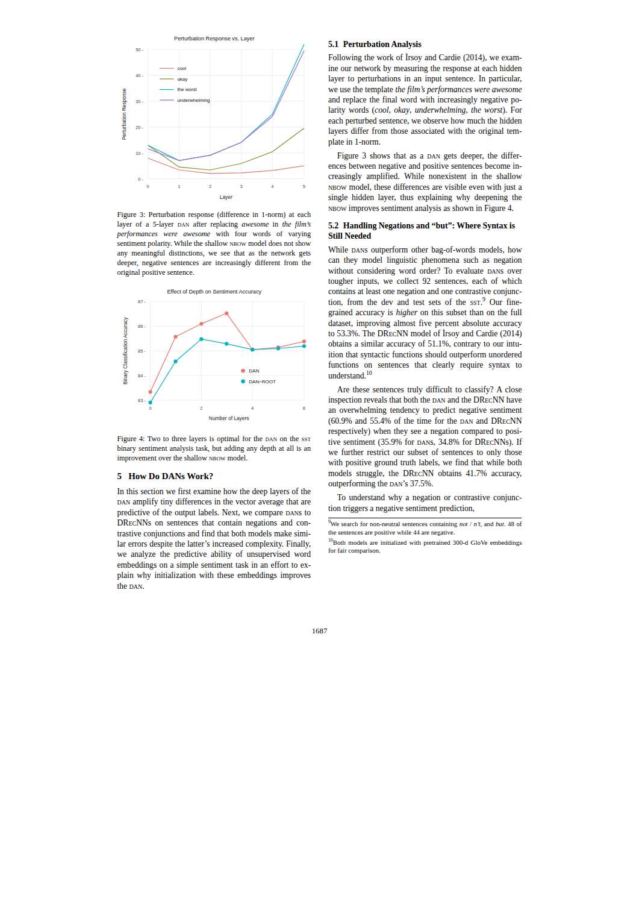Perturbation Response vs. Layer 0 - 10 - 20 - 30 - 40 - 50 - 0 1 2 3 4 5 Layer Perturbation Response cool okay the worst underwhelming
Figure 3: Perturbation response (difference in 1-norm) at each layer of a 5-layer dan after replacing awesome in the film’s performances were awesome with four words of varying sentiment polarity. While the shallow nbow model does not show any meaningful distinctions, we see that as the network gets deeper, negative sentences are increasingly different from the original positive sentence.
Effect of Depth on Sentiment Accuracy 83 - 84 - 85 - 86 - 87 - 0 2 4 6 Number of Layers Binary Classification Accuracy DAN DAN−ROOT
Figure 4: Two to three layers is optimal for the dan on the sst binary sentiment analysis task, but adding any depth at all is an improvement over the shallow nbow model.
5 How Do DANs Work?
In this section we first examine how the deep layers of the dan amplify tiny differences in the vector average that are predictive of the output labels. Next, we compare dans to DRecNNs on sentences that contain negations and contrastive conjunctions and find that both models make similar errors despite the latter’s increased complexity. Finally, we analyze the predictive ability of unsupervised word embeddings on a simple sentiment task in an effort to explain why initialization with these embeddings improves the dan.
5.1 Perturbation Analysis
Following the work of İrsoy and Cardie (2014), we examine our network by measuring the response at each hidden layer to perturbations in an input sentence. In particular, we use the template the film’s performances were awesome and replace the final word with increasingly negative polarity words (cool, okay, underwhelming, the worst). For each perturbed sentence, we observe how much the hidden layers differ from those associated with the original template in 1-norm.
Figure 3 shows that as a dan gets deeper, the differences between negative and positive sentences become increasingly amplified. While nonexistent in the shallow nbow model, these differences are visible even with just a single hidden layer, thus explaining why deepening the nbow improves sentiment analysis as shown in Figure 4.
5.2 Handling Negations and “but”: Where Syntax is Still Needed
While dans outperform other bag-of-words models, how can they model linguistic phenomena such as negation without considering word order? To evaluate dans over tougher inputs, we collect 92 sentences, each of which contains at least one negation and one contrastive conjunction, from the dev and test sets of the sst.9 Our fine-grained accuracy is higher on this subset than on the full dataset, improving almost five percent absolute accuracy to 53.3%. The DRecNN model of İrsoy and Cardie (2014) obtains a similar accuracy of 51.1%, contrary to our intuition that syntactic functions should outperform unordered functions on sentences that clearly require syntax to understand.10
Are these sentences truly difficult to classify? A close inspection reveals that both the dan and the DRecNN have an overwhelming tendency to predict negative sentiment (60.9% and 55.4% of the time for the dan and DRecNN respectively) when they see a negation compared to positive sentiment (35.9% for dans, 34.8% for DRecNNs). If we further restrict our subset of sentences to only those with positive ground truth labels, we find that while both models struggle, the DRecNN obtains 41.7% accuracy, outperforming the dan’s 37.5%.
To understand why a negation or contrastive conjunction triggers a negative sentiment prediction,
9We search for non-neutral sentences containing not / n’t, and but. 48 of the sentences are positive while 44 are negative.
10Both models are initialized with pretrained 300-d GloVe embeddings for fair comparison.
1687